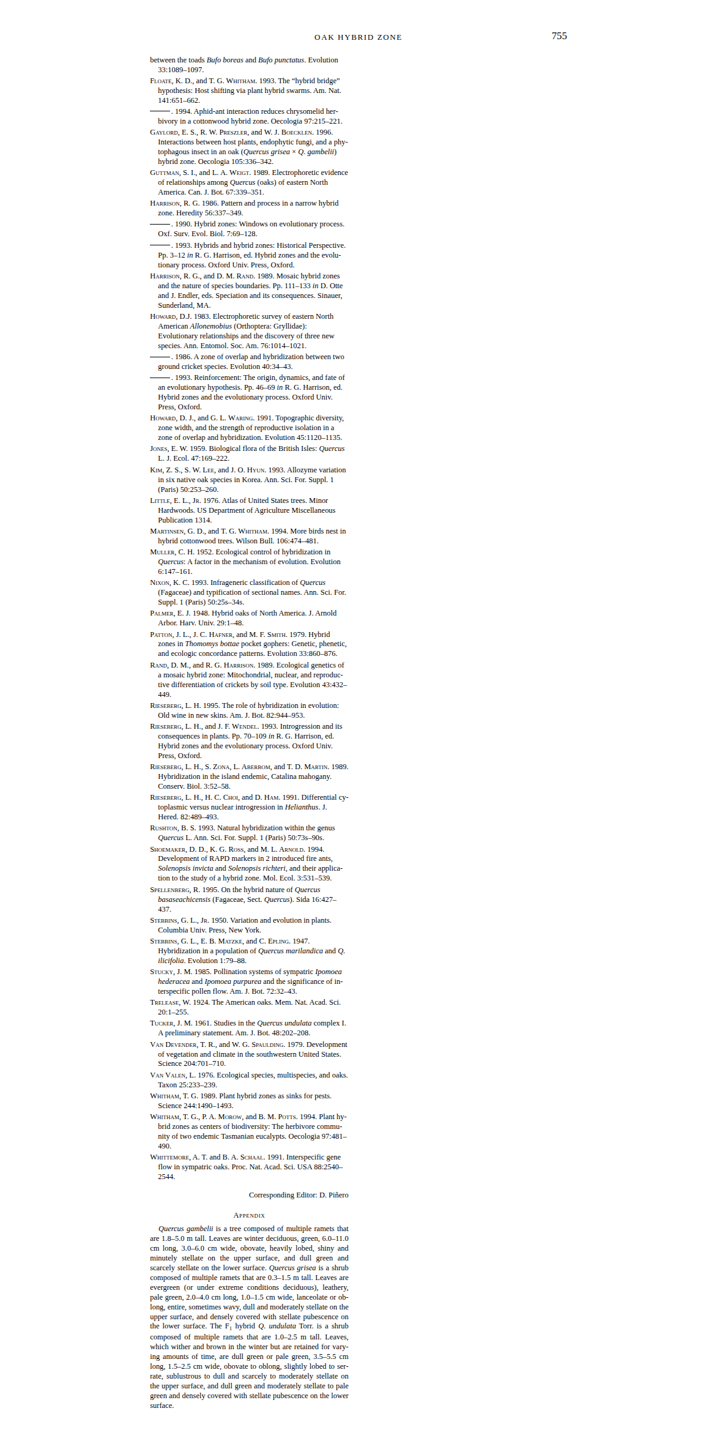Oak Hybrid Zone 755
between the toads Bufo boreas and Bufo punctatus. Evolution 33:1089–1097.
Floate, K. D., and T. G. Whitham. 1993. The “hybrid bridge” hypothesis: Host shifting via plant hybrid swarms. Am. Nat. 141:651–662.
. 1994. Aphid-ant interaction reduces chrysomelid herbivory in a cottonwood hybrid zone. Oecologia 97:215–221.
Gaylord, E. S., R. W. Preszler, and W. J. Boecklen. 1996. Interactions between host plants, endophytic fungi, and a phytophagous insect in an oak (Quercus grisea × Q. gambelii) hybrid zone. Oecologia 105:336–342.
Guttman, S. I., and L. A. Weigt. 1989. Electrophoretic evidence of relationships among Quercus (oaks) of eastern North America. Can. J. Bot. 67:339–351.
Harrison, R. G. 1986. Pattern and process in a narrow hybrid zone. Heredity 56:337–349.
. 1990. Hybrid zones: Windows on evolutionary process. Oxf. Surv. Evol. Biol. 7:69–128.
. 1993. Hybrids and hybrid zones: Historical Perspective. Pp. 3–12 in R. G. Harrison, ed. Hybrid zones and the evolutionary process. Oxford Univ. Press, Oxford.
Harrison, R. G., and D. M. Rand. 1989. Mosaic hybrid zones and the nature of species boundaries. Pp. 111–133 in D. Otte and J. Endler, eds. Speciation and its consequences. Sinauer, Sunderland, MA.
Howard, D.J. 1983. Electrophoretic survey of eastern North American Allonemobius (Orthoptera: Gryllidae): Evolutionary relationships and the discovery of three new species. Ann. Entomol. Soc. Am. 76:1014–1021.
. 1986. A zone of overlap and hybridization between two ground cricket species. Evolution 40:34–43.
. 1993. Reinforcement: The origin, dynamics, and fate of an evolutionary hypothesis. Pp. 46–69 in R. G. Harrison, ed. Hybrid zones and the evolutionary process. Oxford Univ. Press, Oxford.
Howard, D. J., and G. L. Waring. 1991. Topographic diversity, zone width, and the strength of reproductive isolation in a zone of overlap and hybridization. Evolution 45:1120–1135.
Jones, E. W. 1959. Biological flora of the British Isles: Quercus L. J. Ecol. 47:169–222.
Kim, Z. S., S. W. Lee, and J. O. Hyun. 1993. Allozyme variation in six native oak species in Korea. Ann. Sci. For. Suppl. 1 (Paris) 50:253–260.
Little, E. L., Jr. 1976. Atlas of United States trees. Minor Hardwoods. US Department of Agriculture Miscellaneous Publication 1314.
Martinsen, G. D., and T. G. Whitham. 1994. More birds nest in hybrid cottonwood trees. Wilson Bull. 106:474–481.
Muller, C. H. 1952. Ecological control of hybridization in Quercus: A factor in the mechanism of evolution. Evolution 6:147–161.
Nixon, K. C. 1993. Infrageneric classification of Quercus (Fagaceae) and typification of sectional names. Ann. Sci. For. Suppl. 1 (Paris) 50:25s–34s.
Palmer, E. J. 1948. Hybrid oaks of North America. J. Arnold Arbor. Harv. Univ. 29:1–48.
Patton, J. L., J. C. Hafner, and M. F. Smith. 1979. Hybrid zones in Thomomys bottae pocket gophers: Genetic, phenetic, and ecologic concordance patterns. Evolution 33:860–876.
Rand, D. M., and R. G. Harrison. 1989. Ecological genetics of a mosaic hybrid zone: Mitochondrial, nuclear, and reproductive differentiation of crickets by soil type. Evolution 43:432–449.
Rieseberg, L. H. 1995. The role of hybridization in evolution: Old wine in new skins. Am. J. Bot. 82:944–953.
Rieseberg, L. H., and J. F. Wendel. 1993. Introgression and its consequences in plants. Pp. 70–109 in R. G. Harrison, ed. Hybrid zones and the evolutionary process. Oxford Univ. Press, Oxford.
Rieseberg, L. H., S. Zona, L. Aberbom, and T. D. Martin. 1989. Hybridization in the island endemic, Catalina mahogany. Conserv. Biol. 3:52–58.
Rieseberg, L. H., H. C. Choi, and D. Ham. 1991. Differential cytoplasmic versus nuclear introgression in Helianthus. J. Hered. 82:489–493.
Rushton, B. S. 1993. Natural hybridization within the genus Quercus L. Ann. Sci. For. Suppl. 1 (Paris) 50:73s–90s.
Shoemaker, D. D., K. G. Ross, and M. L. Arnold. 1994. Development of RAPD markers in 2 introduced fire ants, Solenopsis invicta and Solenopsis richteri, and their application to the study of a hybrid zone. Mol. Ecol. 3:531–539.
Spellenberg, R. 1995. On the hybrid nature of Quercus basaseachicensis (Fagaceae, Sect. Quercus). Sida 16:427–437.
Stebbins, G. L., Jr. 1950. Variation and evolution in plants. Columbia Univ. Press, New York.
Stebbins, G. L., E. B. Matzke, and C. Epling. 1947. Hybridization in a population of Quercus marilandica and Q. ilicifolia. Evolution 1:79–88.
Stucky, J. M. 1985. Pollination systems of sympatric Ipomoea hederacea and Ipomoea purpurea and the significance of interspecific pollen flow. Am. J. Bot. 72:32–43.
Trelease, W. 1924. The American oaks. Mem. Nat. Acad. Sci. 20:1–255.
Tucker, J. M. 1961. Studies in the Quercus undulata complex I. A preliminary statement. Am. J. Bot. 48:202–208.
Van Devender, T. R., and W. G. Spaulding. 1979. Development of vegetation and climate in the southwestern United States. Science 204:701–710.
Van Valen, L. 1976. Ecological species, multispecies, and oaks. Taxon 25:233–239.
Whitham, T. G. 1989. Plant hybrid zones as sinks for pests. Science 244:1490–1493.
Whitham, T. G., P. A. Morow, and B. M. Potts. 1994. Plant hybrid zones as centers of biodiversity: The herbivore community of two endemic Tasmanian eucalypts. Oecologia 97:481–490.
Whittemore, A. T. and B. A. Schaal. 1991. Interspecific gene flow in sympatric oaks. Proc. Nat. Acad. Sci. USA 88:2540–2544.
Corresponding Editor: D. Piñero
Appendix
Quercus gambelii is a tree composed of multiple ramets that are 1.8–5.0 m tall. Leaves are winter deciduous, green, 6.0–11.0 cm long, 3.0–6.0 cm wide, obovate, heavily lobed, shiny and minutely stellate on the upper surface, and dull green and scarcely stellate on the lower surface. Quercus grisea is a shrub composed of multiple ramets that are 0.3–1.5 m tall. Leaves are evergreen (or under extreme conditions deciduous), leathery, pale green, 2.0–4.0 cm long, 1.0–1.5 cm wide, lanceolate or oblong, entire, sometimes wavy, dull and moderately stellate on the upper surface, and densely covered with stellate pubescence on the lower surface. The F1 hybrid Q. undulata Torr. is a shrub composed of multiple ramets that are 1.0–2.5 m tall. Leaves, which wither and brown in the winter but are retained for varying amounts of time, are dull green or pale green, 3.5–5.5 cm long, 1.5–2.5 cm wide, obovate to oblong, slightly lobed to serrate, sublustrous to dull and scarcely to moderately stellate on the upper surface, and dull green and moderately stellate to pale green and densely covered with stellate pubescence on the lower surface.